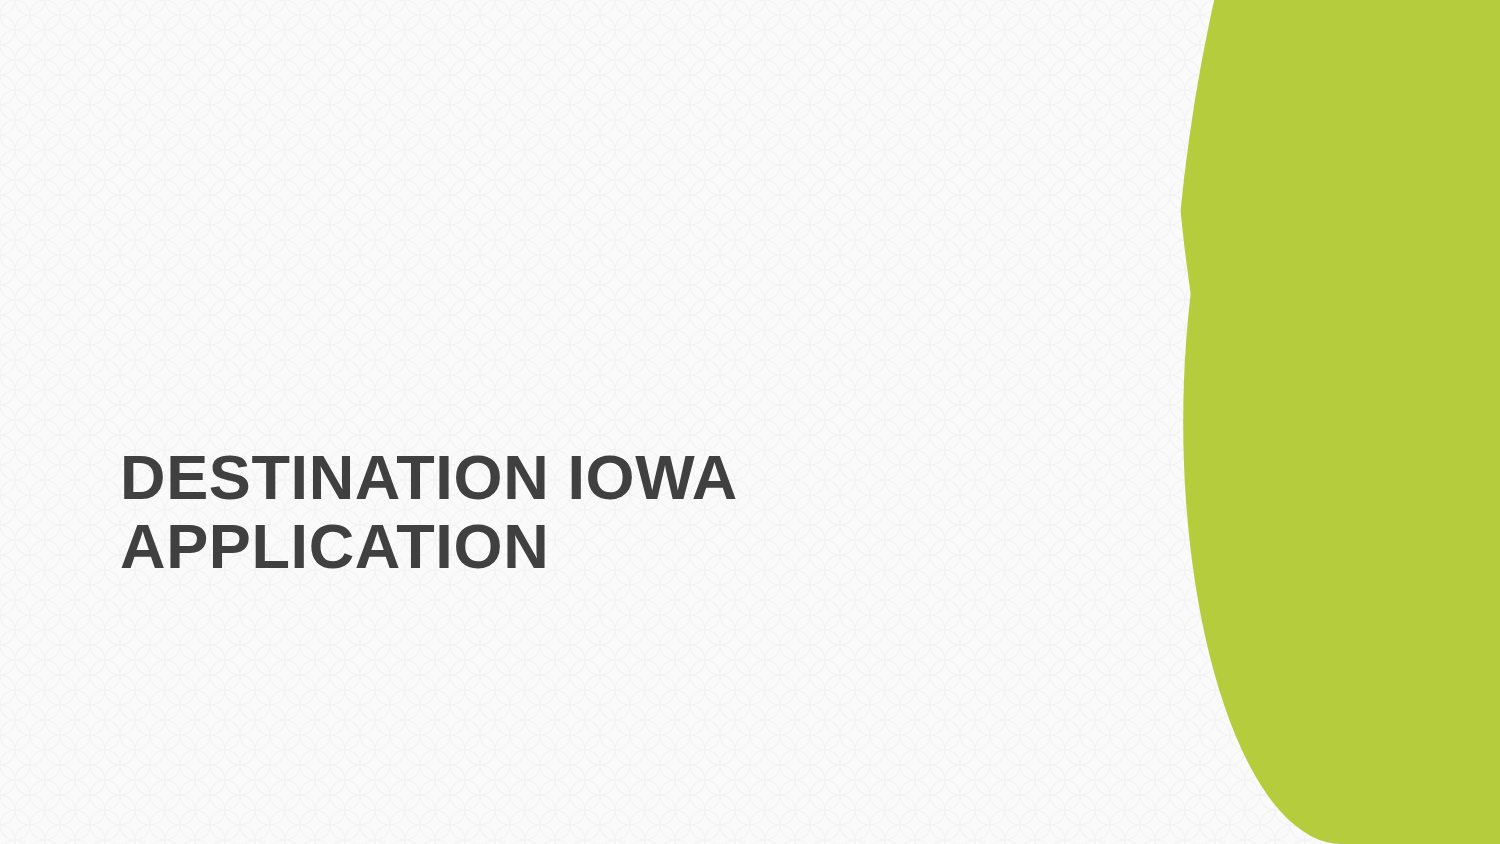Destination Iowa Application